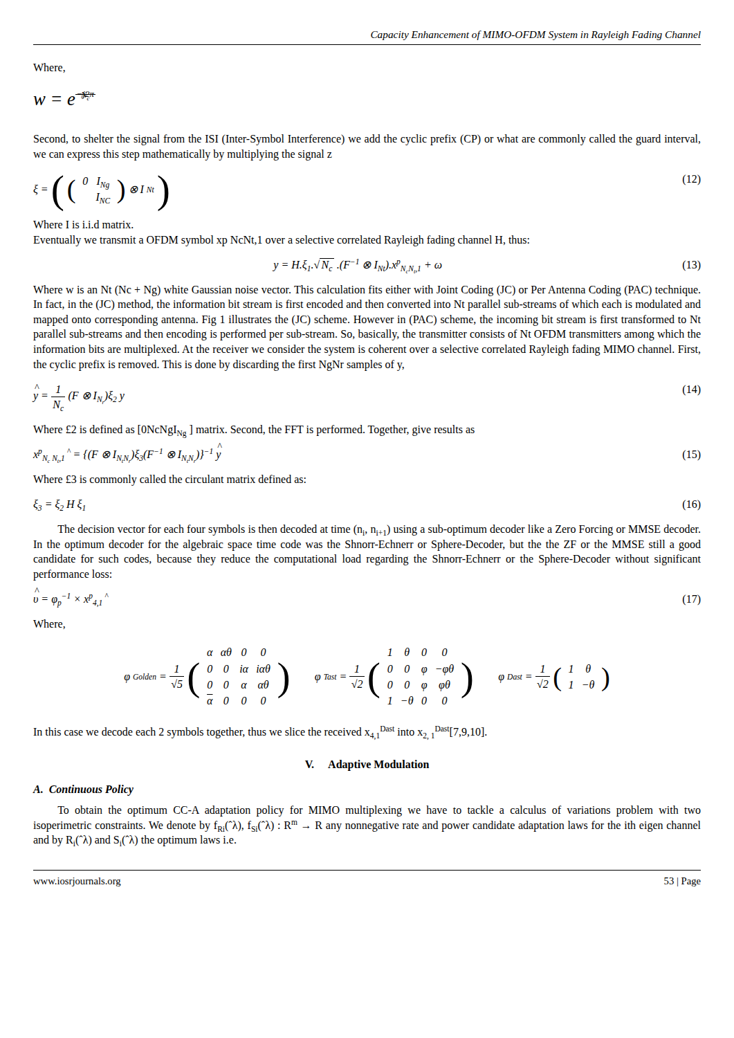Capacity Enhancement of MIMO-OFDM System in Rayleigh Fading Channel
Where,
w = e−j2π Nc
Second, to shelter the signal from the ISI (Inter-Symbol Interference) we add the cyclic prefix (CP) or what are commonly called the guard interval, we can express this step mathematically by multiplying the signal z
(12) ξ = ( (
| 0 | I Ng |
| | I NC |
) ⊗ INt )
Where I is i.i.d matrix.
Eventually we transmit a OFDM symbol xp NcNt,1 over a selective correlated Rayleigh fading channel H, thus:
(13)
y = H.ξ1.√Nc .(F−1 ⊗ INt).xpNcNt,1 + ω
Where w is an Nt (Nc + Ng) white Gaussian noise vector. This calculation fits either with Joint Coding (JC) or Per Antenna Coding (PAC) technique. In fact, in the (JC) method, the information bit stream is first encoded and then converted into Nt parallel sub-streams of which each is modulated and mapped onto corresponding antenna. Fig 1 illustrates the (JC) scheme. However in (PAC) scheme, the incoming bit stream is first transformed to Nt parallel sub-streams and then encoding is performed per sub-stream. So, basically, the transmitter consists of Nt OFDM transmitters among which the information bits are multiplexed. At the receiver we consider the system is coherent over a selective correlated Rayleigh fading MIMO channel. First, the cyclic prefix is removed. This is done by discarding the first NgNr samples of y,
(14) y = 1 Nc (F ⊗ INr)ξ2 y
Where £2 is defined as [0NcNgINg ] matrix. Second, the FFT is performed. Together, give results as
(15) xpNc Nt,1 ^ = {(F ⊗ INtNr)ξ3(F−1 ⊗ INtNr)}−1 y
Where £3 is commonly called the circulant matrix defined as:
(16) ξ3 = ξ2 H ξ1
The decision vector for each four symbols is then decoded at time (ni, ni+1) using a sub-optimum decoder like a Zero Forcing or MMSE decoder. In the optimum decoder for the algebraic space time code was the Shnorr-Echnerr or Sphere-Decoder, but the the ZF or the MMSE still a good candidate for such codes, because they reduce the computational load regarding the Shnorr-Echnerr or the Sphere-Decoder without significant performance loss:
(17) υ = φp−1 × xp4,1 ^
Where,
φGolden = 1√5 (
| α | αθ | 0 | 0 |
| 0 | 0 | iα | iαθ |
| 0 | 0 | α | αθ |
| α | 0 | 0 | 0 |
) φTast = 1√2 (
| 1 | θ | 0 | 0 |
| 0 | 0 | φ | −φθ |
| 0 | 0 | φ | φθ |
| 1 | −θ | 0 | 0 |
) φDast = 1√2 (
| 1 | θ |
| 1 | −θ |
)
In this case we decode each 2 symbols together, thus we slice the received x4,1Dast into x2, 1Dast[7,9,10].
V. Adaptive Modulation
A. Continuous Policy
To obtain the optimum CC-A adaptation policy for MIMO multiplexing we have to tackle a calculus of variations problem with two isoperimetric constraints. We denote by fRi(ˆλ), fSi(ˆλ) : Rm → R any nonnegative rate and power candidate adaptation laws for the ith eigen channel and by Ri(ˆλ) and Si(ˆλ) the optimum laws i.e.
www.iosrjournals.org 53 | Page